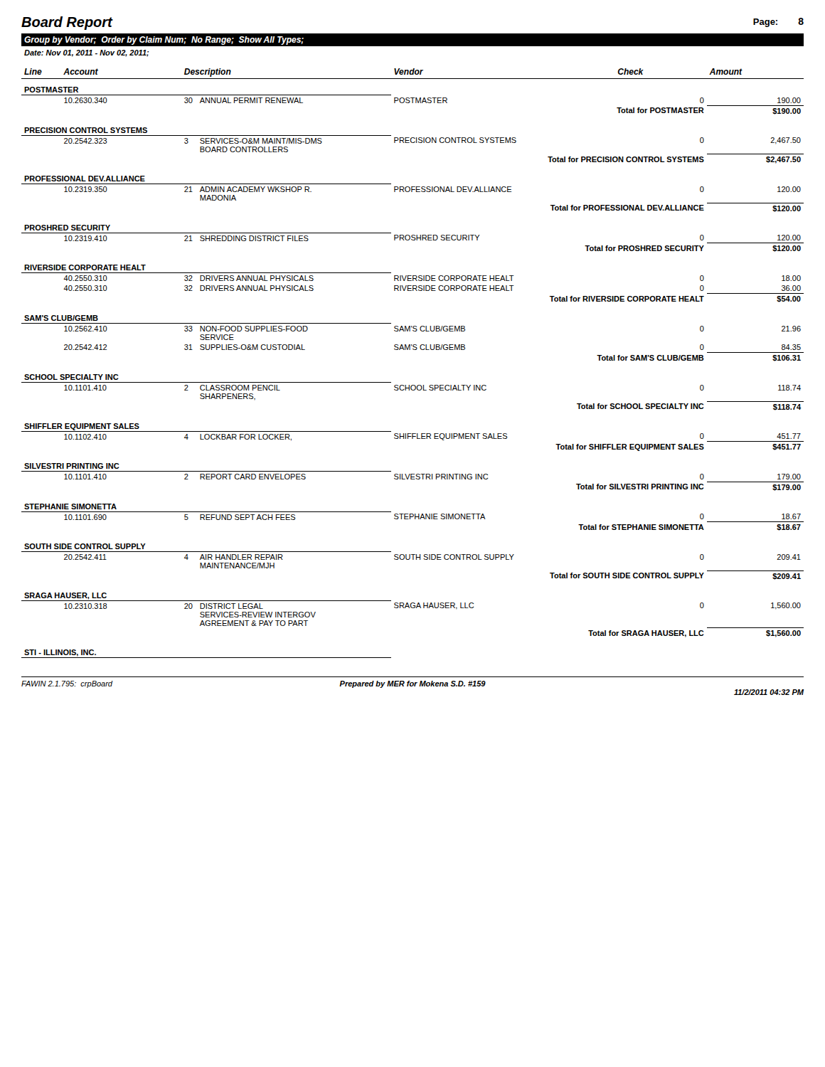Board Report Page:8
Group by Vendor; Order by Claim Num; No Range; Show All Types;
Date: Nov 01, 2011 - Nov 02, 2011;
| Line | Account | Description | Vendor | Check | Amount |
| --- | --- | --- | --- | --- | --- |
| POSTMASTER | |
| | 10.2630.340 | 30 ANNUAL PERMIT RENEWAL | POSTMASTER | 0 | 190.00 |
| | Total for POSTMASTER | $190.00 |
| PRECISION CONTROL SYSTEMS | |
| | 20.2542.323 | 3 SERVICES-O&M MAINT/MIS-DMS BOARD CONTROLLERS | PRECISION CONTROL SYSTEMS | 0 | 2,467.50 |
| | Total for PRECISION CONTROL SYSTEMS | $2,467.50 |
| PROFESSIONAL DEV.ALLIANCE | |
| | 10.2319.350 | 21 ADMIN ACADEMY WKSHOP R. MADONIA | PROFESSIONAL DEV.ALLIANCE | 0 | 120.00 |
| | Total for PROFESSIONAL DEV.ALLIANCE | $120.00 |
| PROSHRED SECURITY | |
| | 10.2319.410 | 21 SHREDDING DISTRICT FILES | PROSHRED SECURITY | 0 | 120.00 |
| | Total for PROSHRED SECURITY | $120.00 |
| RIVERSIDE CORPORATE HEALT | |
| | 40.2550.310 | 32 DRIVERS ANNUAL PHYSICALS | RIVERSIDE CORPORATE HEALT | 0 | 18.00 |
| | 40.2550.310 | 32 DRIVERS ANNUAL PHYSICALS | RIVERSIDE CORPORATE HEALT | 0 | 36.00 |
| | Total for RIVERSIDE CORPORATE HEALT | $54.00 |
| SAM'S CLUB/GEMB | |
| | 10.2562.410 | 33 NON-FOOD SUPPLIES-FOOD SERVICE | SAM'S CLUB/GEMB | 0 | 21.96 |
| | 20.2542.412 | 31 SUPPLIES-O&M CUSTODIAL | SAM'S CLUB/GEMB | 0 | 84.35 |
| | Total for SAM'S CLUB/GEMB | $106.31 |
| SCHOOL SPECIALTY INC | |
| | 10.1101.410 | 2 CLASSROOM PENCIL SHARPENERS, | SCHOOL SPECIALTY INC | 0 | 118.74 |
| | Total for SCHOOL SPECIALTY INC | $118.74 |
| SHIFFLER EQUIPMENT SALES | |
| | 10.1102.410 | 4 LOCKBAR FOR LOCKER, | SHIFFLER EQUIPMENT SALES | 0 | 451.77 |
| | Total for SHIFFLER EQUIPMENT SALES | $451.77 |
| SILVESTRI PRINTING INC | |
| | 10.1101.410 | 2 REPORT CARD ENVELOPES | SILVESTRI PRINTING INC | 0 | 179.00 |
| | Total for SILVESTRI PRINTING INC | $179.00 |
| STEPHANIE SIMONETTA | |
| | 10.1101.690 | 5 REFUND SEPT ACH FEES | STEPHANIE SIMONETTA | 0 | 18.67 |
| | Total for STEPHANIE SIMONETTA | $18.67 |
| SOUTH SIDE CONTROL SUPPLY | |
| | 20.2542.411 | 4 AIR HANDLER REPAIR MAINTENANCE/MJH | SOUTH SIDE CONTROL SUPPLY | 0 | 209.41 |
| | Total for SOUTH SIDE CONTROL SUPPLY | $209.41 |
| SRAGA HAUSER, LLC | |
| | 10.2310.318 | 20 DISTRICT LEGAL SERVICES-REVIEW INTERGOV AGREEMENT & PAY TO PART | SRAGA HAUSER, LLC | 0 | 1,560.00 |
| | Total for SRAGA HAUSER, LLC | $1,560.00 |
| STI - ILLINOIS, INC. | |
FAWIN 2.1.795: crpBoard
Prepared by MER for Mokena S.D. #159
11/2/2011 04:32 PM